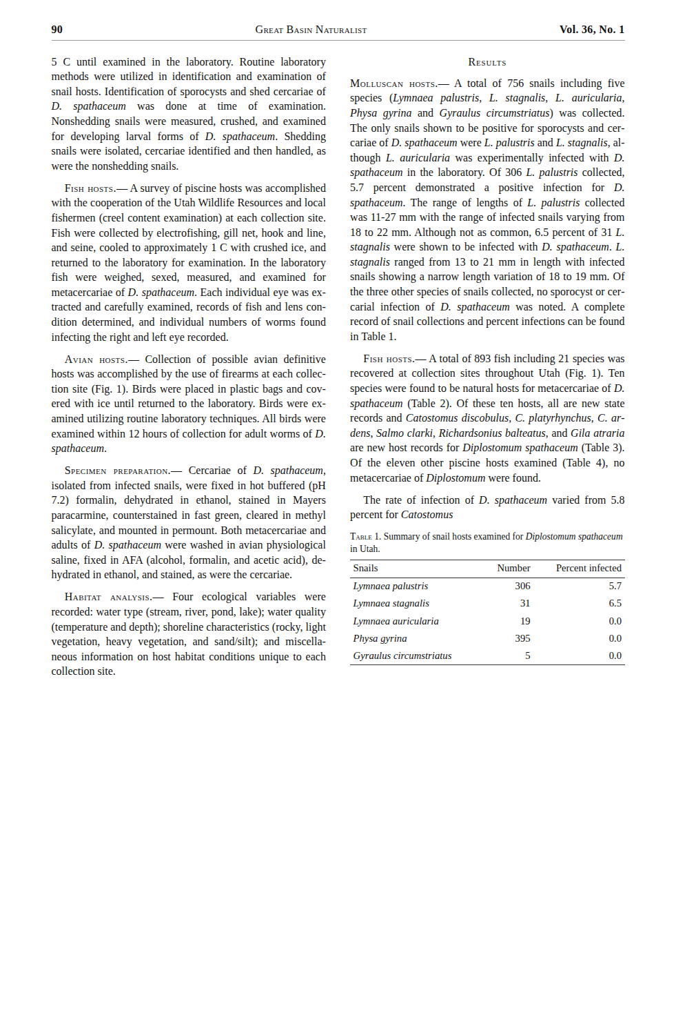90 Great Basin Naturalist Vol. 36, No. 1
5 C until examined in the laboratory. Routine laboratory methods were utilized in identification and examination of snail hosts. Identification of sporocysts and shed cercariae of D. spathaceum was done at time of examination. Nonshedding snails were measured, crushed, and examined for developing larval forms of D. spathaceum. Shedding snails were isolated, cercariae identified and then handled, as were the nonshedding snails.
Fish hosts.— A survey of piscine hosts was accomplished with the cooperation of the Utah Wildlife Resources and local fishermen (creel content examination) at each collection site. Fish were collected by electrofishing, gill net, hook and line, and seine, cooled to approximately 1 C with crushed ice, and returned to the laboratory for examination. In the laboratory fish were weighed, sexed, measured, and examined for metacercariae of D. spathaceum. Each individual eye was extracted and carefully examined, records of fish and lens condition determined, and individual numbers of worms found infecting the right and left eye recorded.
Avian hosts.— Collection of possible avian definitive hosts was accomplished by the use of firearms at each collection site (Fig. 1). Birds were placed in plastic bags and covered with ice until returned to the laboratory. Birds were examined utilizing routine laboratory techniques. All birds were examined within 12 hours of collection for adult worms of D. spathaceum.
Specimen preparation.— Cercariae of D. spathaceum, isolated from infected snails, were fixed in hot buffered (pH 7.2) formalin, dehydrated in ethanol, stained in Mayers paracarmine, counterstained in fast green, cleared in methyl salicylate, and mounted in permount. Both metacercariae and adults of D. spathaceum were washed in avian physiological saline, fixed in AFA (alcohol, formalin, and acetic acid), dehydrated in ethanol, and stained, as were the cercariae.
Habitat analysis.— Four ecological variables were recorded: water type (stream, river, pond, lake); water quality (temperature and depth); shoreline characteristics (rocky, light vegetation, heavy vegetation, and sand/silt); and miscellaneous information on host habitat conditions unique to each collection site.
Results
Molluscan hosts.— A total of 756 snails including five species (Lymnaea palustris, L. stagnalis, L. auricularia, Physa gyrina and Gyraulus circumstriatus) was collected. The only snails shown to be positive for sporocysts and cercariae of D. spathaceum were L. palustris and L. stagnalis, although L. auricularia was experimentally infected with D. spathaceum in the laboratory. Of 306 L. palustris collected, 5.7 percent demonstrated a positive infection for D. spathaceum. The range of lengths of L. palustris collected was 11-27 mm with the range of infected snails varying from 18 to 22 mm. Although not as common, 6.5 percent of 31 L. stagnalis were shown to be infected with D. spathaceum. L. stagnalis ranged from 13 to 21 mm in length with infected snails showing a narrow length variation of 18 to 19 mm. Of the three other species of snails collected, no sporocyst or cercarial infection of D. spathaceum was noted. A complete record of snail collections and percent infections can be found in Table 1.
Fish hosts.— A total of 893 fish including 21 species was recovered at collection sites throughout Utah (Fig. 1). Ten species were found to be natural hosts for metacercariae of D. spathaceum (Table 2). Of these ten hosts, all are new state records and Catostomus discobulus, C. platyrhynchus, C. ardens, Salmo clarki, Richardsonius balteatus, and Gila atraria are new host records for Diplostomum spathaceum (Table 3). Of the eleven other piscine hosts examined (Table 4), no metacercariae of Diplostomum were found.
The rate of infection of D. spathaceum varied from 5.8 percent for Catostomus
Table 1. Summary of snail hosts examined for Diplostomum spathaceum in Utah.
| Snails | Number | Percent infected |
| --- | --- | --- |
| Lymnaea palustris | 306 | 5.7 |
| Lymnaea stagnalis | 31 | 6.5 |
| Lymnaea auricularia | 19 | 0.0 |
| Physa gyrina | 395 | 0.0 |
| Gyraulus circumstriatus | 5 | 0.0 |